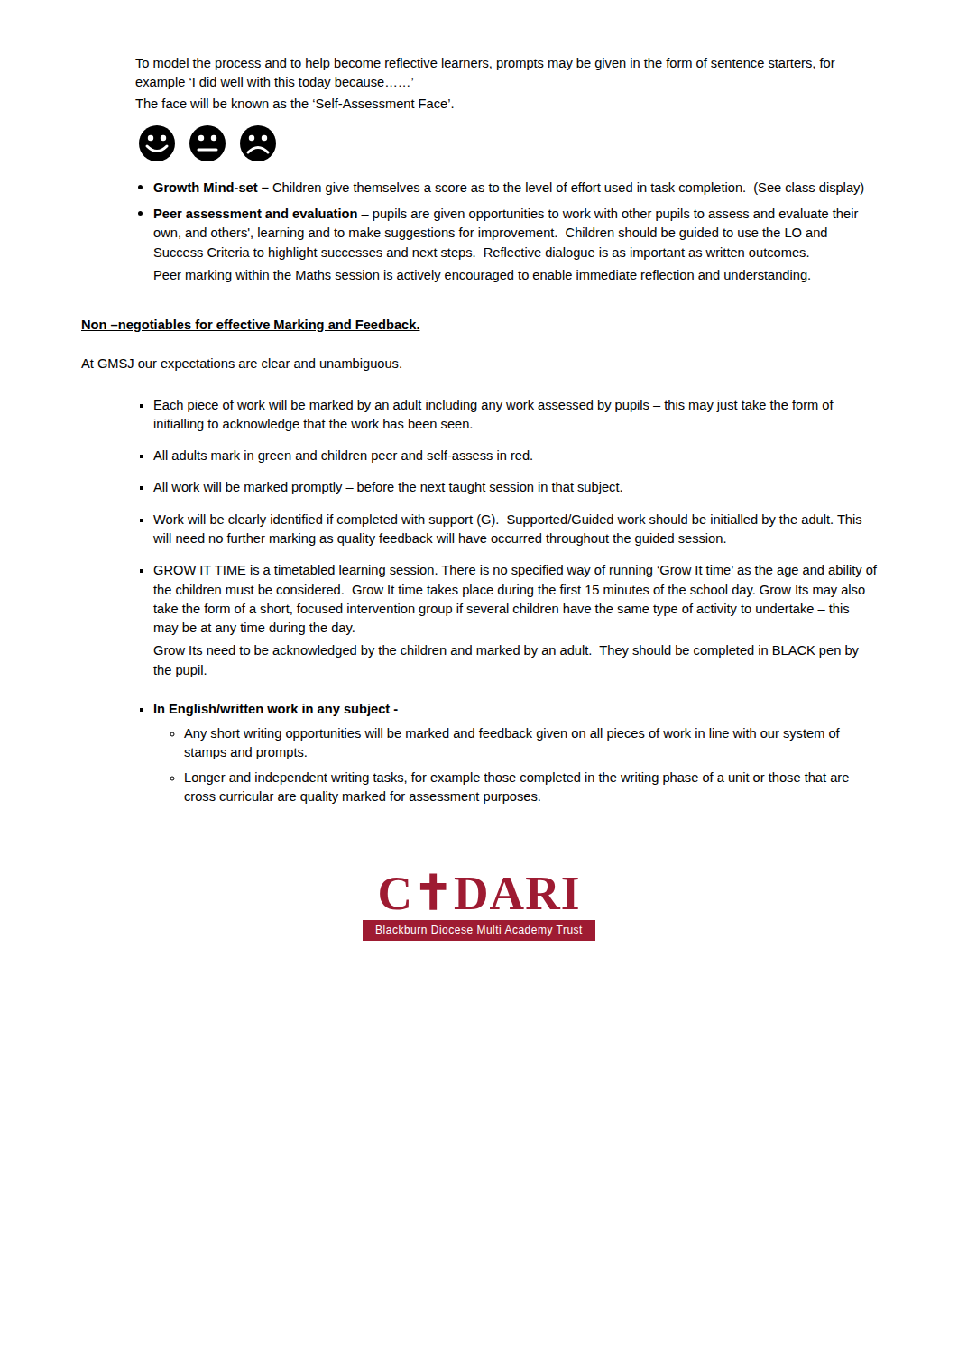To model the process and to help become reflective learners, prompts may be given in the form of sentence starters, for example ‘I did well with this today because……’
The face will be known as the ‘Self-Assessment Face’.
Growth Mind-set – Children give themselves a score as to the level of effort used in task completion. (See class display)
Peer assessment and evaluation – pupils are given opportunities to work with other pupils to assess and evaluate their own, and others', learning and to make suggestions for improvement. Children should be guided to use the LO and Success Criteria to highlight successes and next steps. Reflective dialogue is as important as written outcomes.
Peer marking within the Maths session is actively encouraged to enable immediate reflection and understanding.
Non –negotiables for effective Marking and Feedback.
At GMSJ our expectations are clear and unambiguous.
Each piece of work will be marked by an adult including any work assessed by pupils – this may just take the form of initialling to acknowledge that the work has been seen.
All adults mark in green and children peer and self-assess in red.
All work will be marked promptly – before the next taught session in that subject.
Work will be clearly identified if completed with support (G). Supported/Guided work should be initialled by the adult. This will need no further marking as quality feedback will have occurred throughout the guided session.
GROW IT TIME is a timetabled learning session. There is no specified way of running ‘Grow It time’ as the age and ability of the children must be considered. Grow It time takes place during the first 15 minutes of the school day. Grow Its may also take the form of a short, focused intervention group if several children have the same type of activity to undertake – this may be at any time during the day.
Grow Its need to be acknowledged by the children and marked by an adult. They should be completed in BLACK pen by the pupil.
In English/written work in any subject -
Any short writing opportunities will be marked and feedback given on all pieces of work in line with our system of stamps and prompts.
Longer and independent writing tasks, for example those completed in the writing phase of a unit or those that are cross curricular are quality marked for assessment purposes.
C✝DARI
Blackburn Diocese Multi Academy Trust